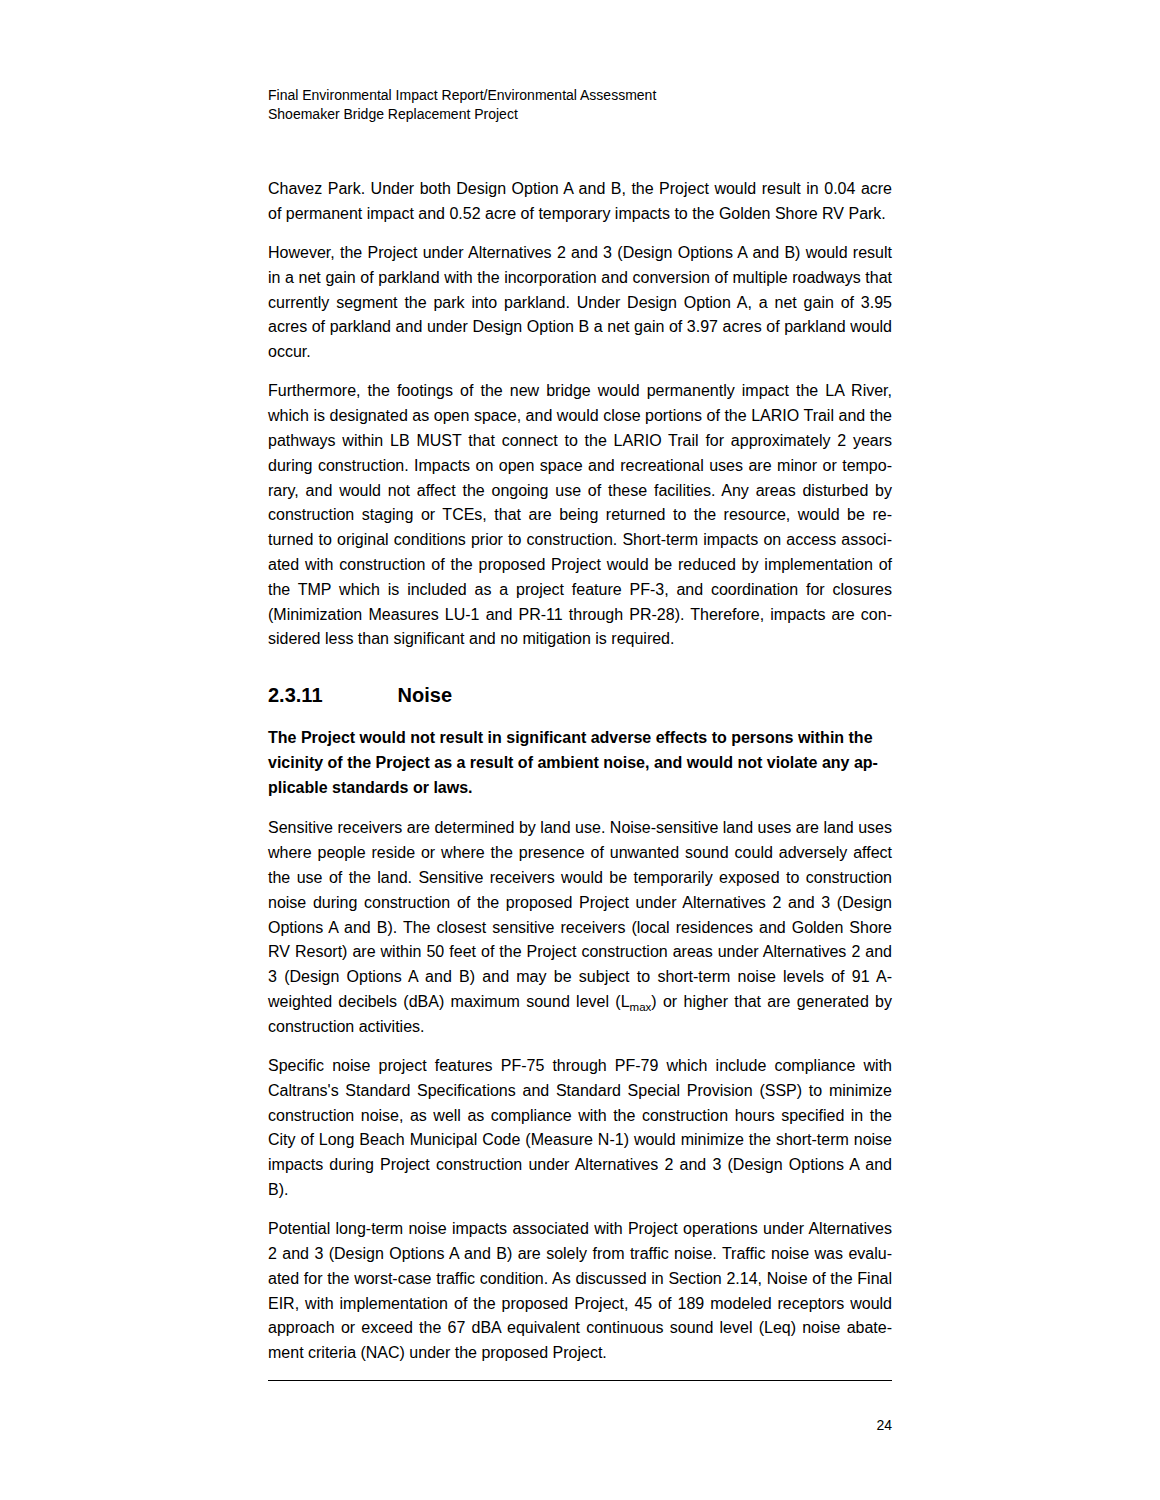Final Environmental Impact Report/Environmental Assessment Shoemaker Bridge Replacement Project
Chavez Park. Under both Design Option A and B, the Project would result in 0.04 acre of permanent impact and 0.52 acre of temporary impacts to the Golden Shore RV Park.
However, the Project under Alternatives 2 and 3 (Design Options A and B) would result in a net gain of parkland with the incorporation and conversion of multiple roadways that currently segment the park into parkland. Under Design Option A, a net gain of 3.95 acres of parkland and under Design Option B a net gain of 3.97 acres of parkland would occur.
Furthermore, the footings of the new bridge would permanently impact the LA River, which is designated as open space, and would close portions of the LARIO Trail and the pathways within LB MUST that connect to the LARIO Trail for approximately 2 years during construction. Impacts on open space and recreational uses are minor or temporary, and would not affect the ongoing use of these facilities. Any areas disturbed by construction staging or TCEs, that are being returned to the resource, would be returned to original conditions prior to construction. Short-term impacts on access associated with construction of the proposed Project would be reduced by implementation of the TMP which is included as a project feature PF-3, and coordination for closures (Minimization Measures LU-1 and PR-11 through PR-28). Therefore, impacts are considered less than significant and no mitigation is required.
2.3.11 Noise
The Project would not result in significant adverse effects to persons within the vicinity of the Project as a result of ambient noise, and would not violate any applicable standards or laws.
Sensitive receivers are determined by land use. Noise-sensitive land uses are land uses where people reside or where the presence of unwanted sound could adversely affect the use of the land. Sensitive receivers would be temporarily exposed to construction noise during construction of the proposed Project under Alternatives 2 and 3 (Design Options A and B). The closest sensitive receivers (local residences and Golden Shore RV Resort) are within 50 feet of the Project construction areas under Alternatives 2 and 3 (Design Options A and B) and may be subject to short-term noise levels of 91 A-weighted decibels (dBA) maximum sound level (Lmax) or higher that are generated by construction activities.
Specific noise project features PF-75 through PF-79 which include compliance with Caltrans's Standard Specifications and Standard Special Provision (SSP) to minimize construction noise, as well as compliance with the construction hours specified in the City of Long Beach Municipal Code (Measure N-1) would minimize the short-term noise impacts during Project construction under Alternatives 2 and 3 (Design Options A and B).
Potential long-term noise impacts associated with Project operations under Alternatives 2 and 3 (Design Options A and B) are solely from traffic noise. Traffic noise was evaluated for the worst-case traffic condition. As discussed in Section 2.14, Noise of the Final EIR, with implementation of the proposed Project, 45 of 189 modeled receptors would approach or exceed the 67 dBA equivalent continuous sound level (Leq) noise abatement criteria (NAC) under the proposed Project.
24